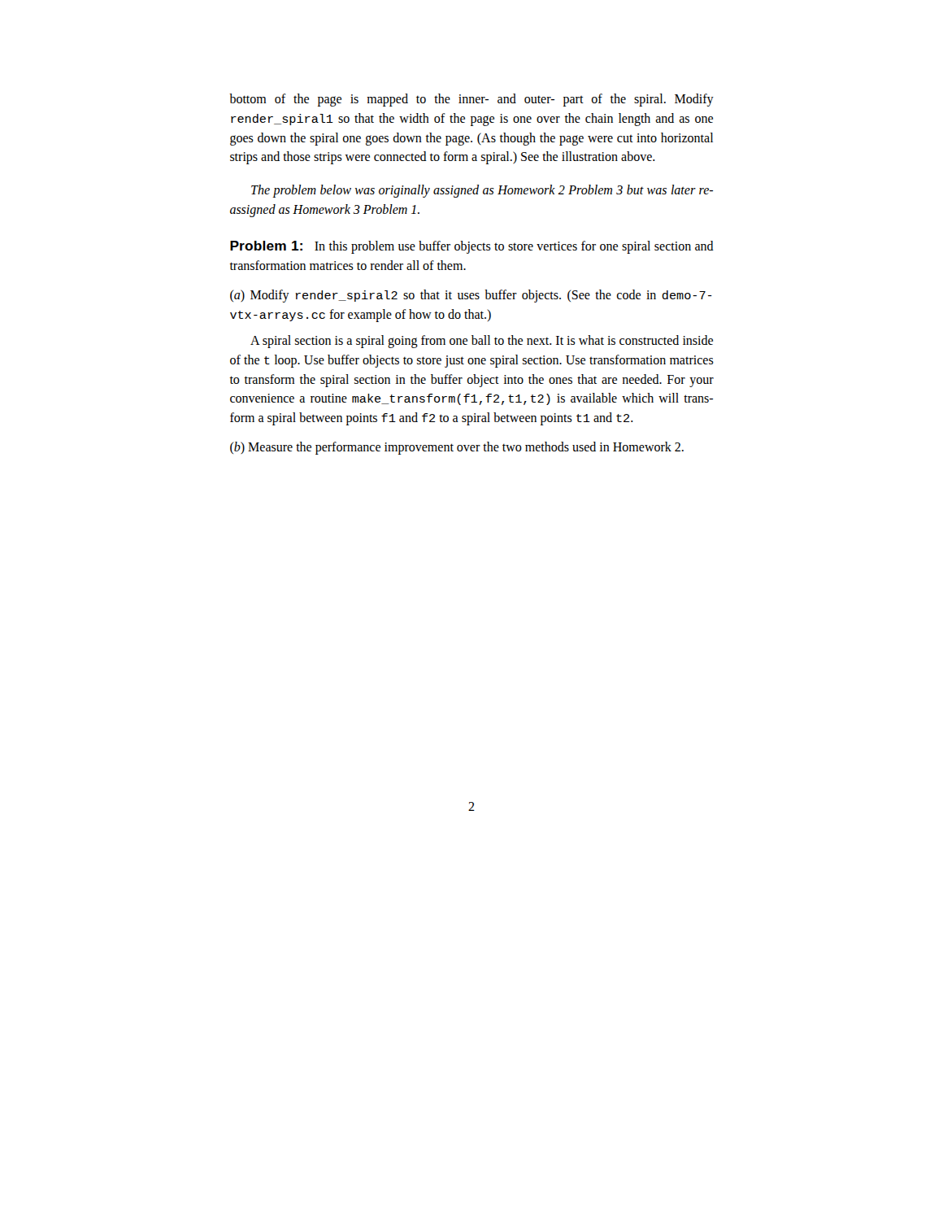bottom of the page is mapped to the inner- and outer- part of the spiral. Modify render_spiral1 so that the width of the page is one over the chain length and as one goes down the spiral one goes down the page. (As though the page were cut into horizontal strips and those strips were connected to form a spiral.) See the illustration above.
The problem below was originally assigned as Homework 2 Problem 3 but was later reassigned as Homework 3 Problem 1.
Problem 1: In this problem use buffer objects to store vertices for one spiral section and transformation matrices to render all of them.
(a) Modify render_spiral2 so that it uses buffer objects. (See the code in demo-7-vtx-arrays.cc for example of how to do that.)
A spiral section is a spiral going from one ball to the next. It is what is constructed inside of the t loop. Use buffer objects to store just one spiral section. Use transformation matrices to transform the spiral section in the buffer object into the ones that are needed. For your convenience a routine make_transform(f1,f2,t1,t2) is available which will transform a spiral between points f1 and f2 to a spiral between points t1 and t2.
(b) Measure the performance improvement over the two methods used in Homework 2.
2